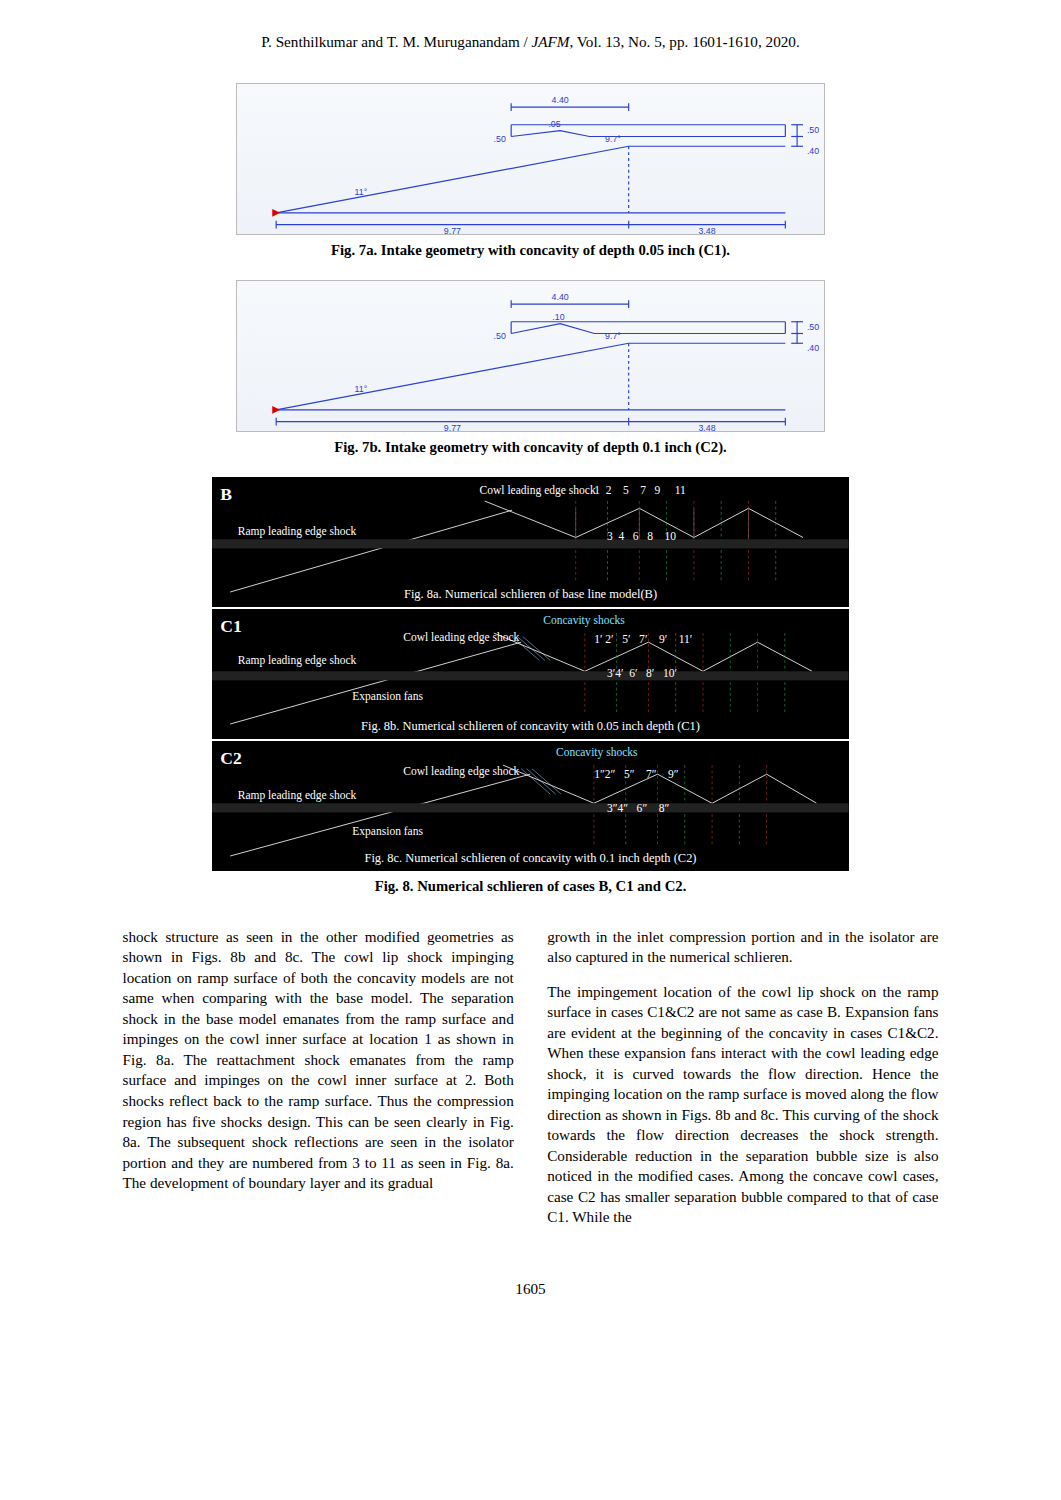P. Senthilkumar and T. M. Muruganandam / JAFM, Vol. 13, No. 5, pp. 1601-1610, 2020.
4.40 .05 .50 9.7° .50 .40 11° 9.77 3.48
Fig. 7a. Intake geometry with concavity of depth 0.05 inch (C1).
4.40 .10 .50 9.7° .50 .40 11° 9.77 3.48
Fig. 7b. Intake geometry with concavity of depth 0.1 inch (C2).
B Cowl leading edge shock Ramp leading edge shock 1 2 5 7 9 11 3 4 6 8 10 Fig. 8a. Numerical schlieren of base line model(B)
C1 Concavity shocks Cowl leading edge shock Ramp leading edge shock Expansion fans 1′ 2′ 5′ 7′ 9′ 11′ 3′4′ 6′ 8′ 10′ Fig. 8b. Numerical schlieren of concavity with 0.05 inch depth (C1)
C2 Concavity shocks Cowl leading edge shock Ramp leading edge shock Expansion fans 1″2″ 5″ 7″ 9″ 3″4″ 6″ 8″ Fig. 8c. Numerical schlieren of concavity with 0.1 inch depth (C2)
Fig. 8. Numerical schlieren of cases B, C1 and C2.
shock structure as seen in the other modified geometries as shown in Figs. 8b and 8c. The cowl lip shock impinging location on ramp surface of both the concavity models are not same when comparing with the base model. The separation shock in the base model emanates from the ramp surface and impinges on the cowl inner surface at location 1 as shown in Fig. 8a. The reattachment shock emanates from the ramp surface and impinges on the cowl inner surface at 2. Both shocks reflect back to the ramp surface. Thus the compression region has five shocks design. This can be seen clearly in Fig. 8a. The subsequent shock reflections are seen in the isolator portion and they are numbered from 3 to 11 as seen in Fig. 8a. The development of boundary layer and its gradual
growth in the inlet compression portion and in the isolator are also captured in the numerical schlieren.
The impingement location of the cowl lip shock on the ramp surface in cases C1&C2 are not same as case B. Expansion fans are evident at the beginning of the concavity in cases C1&C2. When these expansion fans interact with the cowl leading edge shock, it is curved towards the flow direction. Hence the impinging location on the ramp surface is moved along the flow direction as shown in Figs. 8b and 8c. This curving of the shock towards the flow direction decreases the shock strength. Considerable reduction in the separation bubble size is also noticed in the modified cases. Among the concave cowl cases, case C2 has smaller separation bubble compared to that of case C1. While the
1605